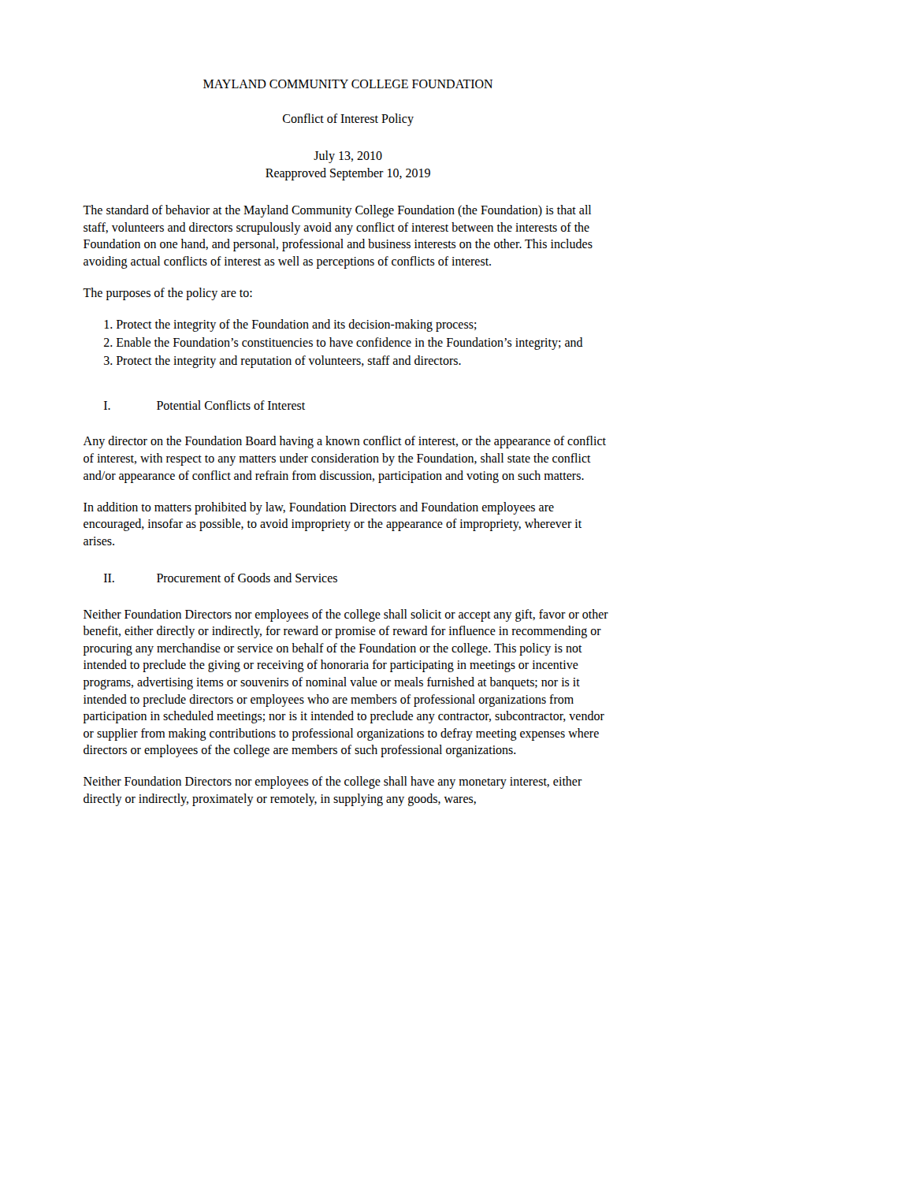MAYLAND COMMUNITY COLLEGE FOUNDATION
Conflict of Interest Policy
July 13, 2010 Reapproved September 10, 2019
The standard of behavior at the Mayland Community College Foundation (the Foundation) is that all staff, volunteers and directors scrupulously avoid any conflict of interest between the interests of the Foundation on one hand, and personal, professional and business interests on the other. This includes avoiding actual conflicts of interest as well as perceptions of conflicts of interest.
The purposes of the policy are to:
Protect the integrity of the Foundation and its decision-making process;
Enable the Foundation’s constituencies to have confidence in the Foundation’s integrity; and
Protect the integrity and reputation of volunteers, staff and directors.
I. Potential Conflicts of Interest
Any director on the Foundation Board having a known conflict of interest, or the appearance of conflict of interest, with respect to any matters under consideration by the Foundation, shall state the conflict and/or appearance of conflict and refrain from discussion, participation and voting on such matters.
In addition to matters prohibited by law, Foundation Directors and Foundation employees are encouraged, insofar as possible, to avoid impropriety or the appearance of impropriety, wherever it arises.
II. Procurement of Goods and Services
Neither Foundation Directors nor employees of the college shall solicit or accept any gift, favor or other benefit, either directly or indirectly, for reward or promise of reward for influence in recommending or procuring any merchandise or service on behalf of the Foundation or the college. This policy is not intended to preclude the giving or receiving of honoraria for participating in meetings or incentive programs, advertising items or souvenirs of nominal value or meals furnished at banquets; nor is it intended to preclude directors or employees who are members of professional organizations from participation in scheduled meetings; nor is it intended to preclude any contractor, subcontractor, vendor or supplier from making contributions to professional organizations to defray meeting expenses where directors or employees of the college are members of such professional organizations.
Neither Foundation Directors nor employees of the college shall have any monetary interest, either directly or indirectly, proximately or remotely, in supplying any goods, wares,